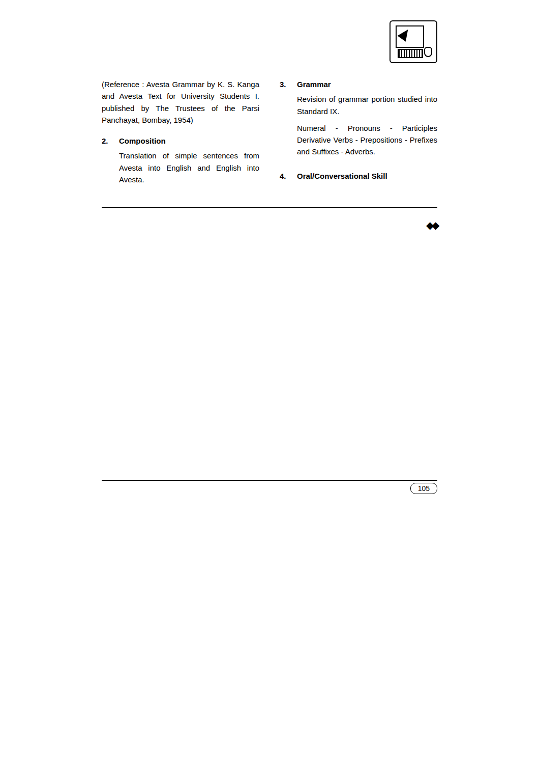(Reference : Avesta Grammar by K. S. Kanga and Avesta Text for University Students I. published by The Trustees of the Parsi Panchayat, Bombay, 1954)
2.
Composition
Translation of simple sentences from Avesta into English and English into Avesta.
3.
Grammar
Revision of grammar portion studied into Standard IX.
Numeral - Pronouns - Participles Derivative Verbs - Prepositions - Prefixes and Suffixes - Adverbs.
4.
Oral/Conversational Skill
◆◆
105